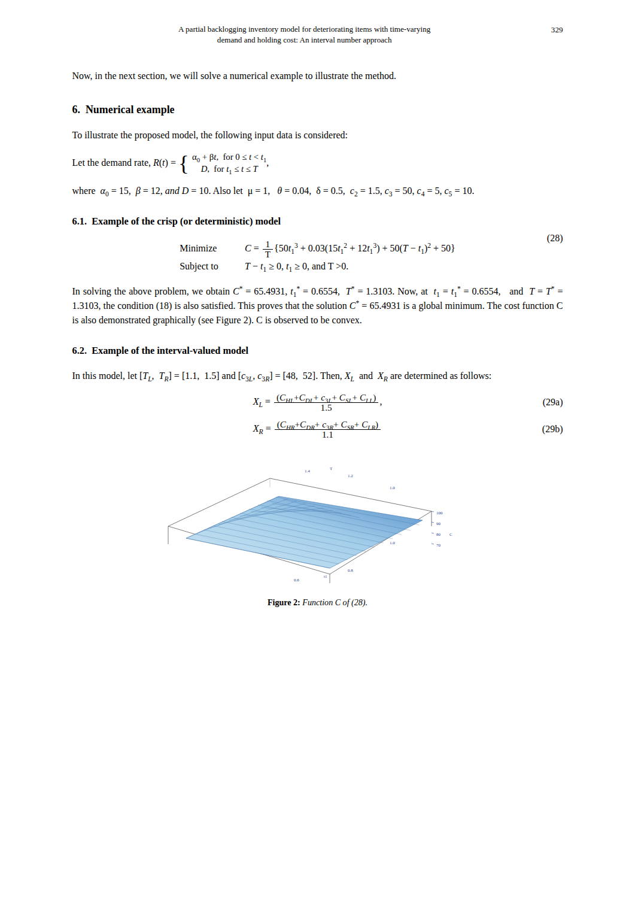A partial backlogging inventory model for deteriorating items with time-varying
demand and holding cost: An interval number approach
329
Now, in the next section, we will solve a numerical example to illustrate the method.
6. Numerical example
To illustrate the proposed model, the following input data is considered:
Let the demand rate, R(t) = { α0 + βt, for 0 ≤ t < t1 D, for t1 ≤ t ≤ T ,
where α0 = 15, β = 12, and D = 10. Also let μ = 1, θ = 0.04, δ = 0.5, c2 = 1.5, c3 = 50, c4 = 5, c5 = 10.
6.1. Example of the crisp (or deterministic) model
Minimize C = 1 T{50t13 + 0.03(15t12 + 12t13) + 50(T − t1)2 + 50}
Subject to T − t1 ≥ 0, t1 ≥ 0, and T >0.
(28)
In solving the above problem, we obtain C* = 65.4931, t1* = 0.6554, T* = 1.3103. Now, at t1 = t1* = 0.6554, and T = T* = 1.3103, the condition (18) is also satisfied. This proves that the solution C* = 65.4931 is a global minimum. The cost function C is also demonstrated graphically (see Figure 2). C is observed to be convex.
6.2. Example of the interval-valued model
In this model, let [TL, TR] = [1.1, 1.5] and [c3L, c3R] = [48, 52]. Then, XL and XR are determined as follows:
XL = (CHL+CDL+ c3L+ CSL+ CLL) 1.5, (29a)
XR = (CHR+CDR+ c3R+ CSR+ CLR) 1.1 (29b)
100 90 80 70 C 1.4 T 1.2 1.0 1.0 0.6 t1 0.8
Figure 2: Function C of (28).